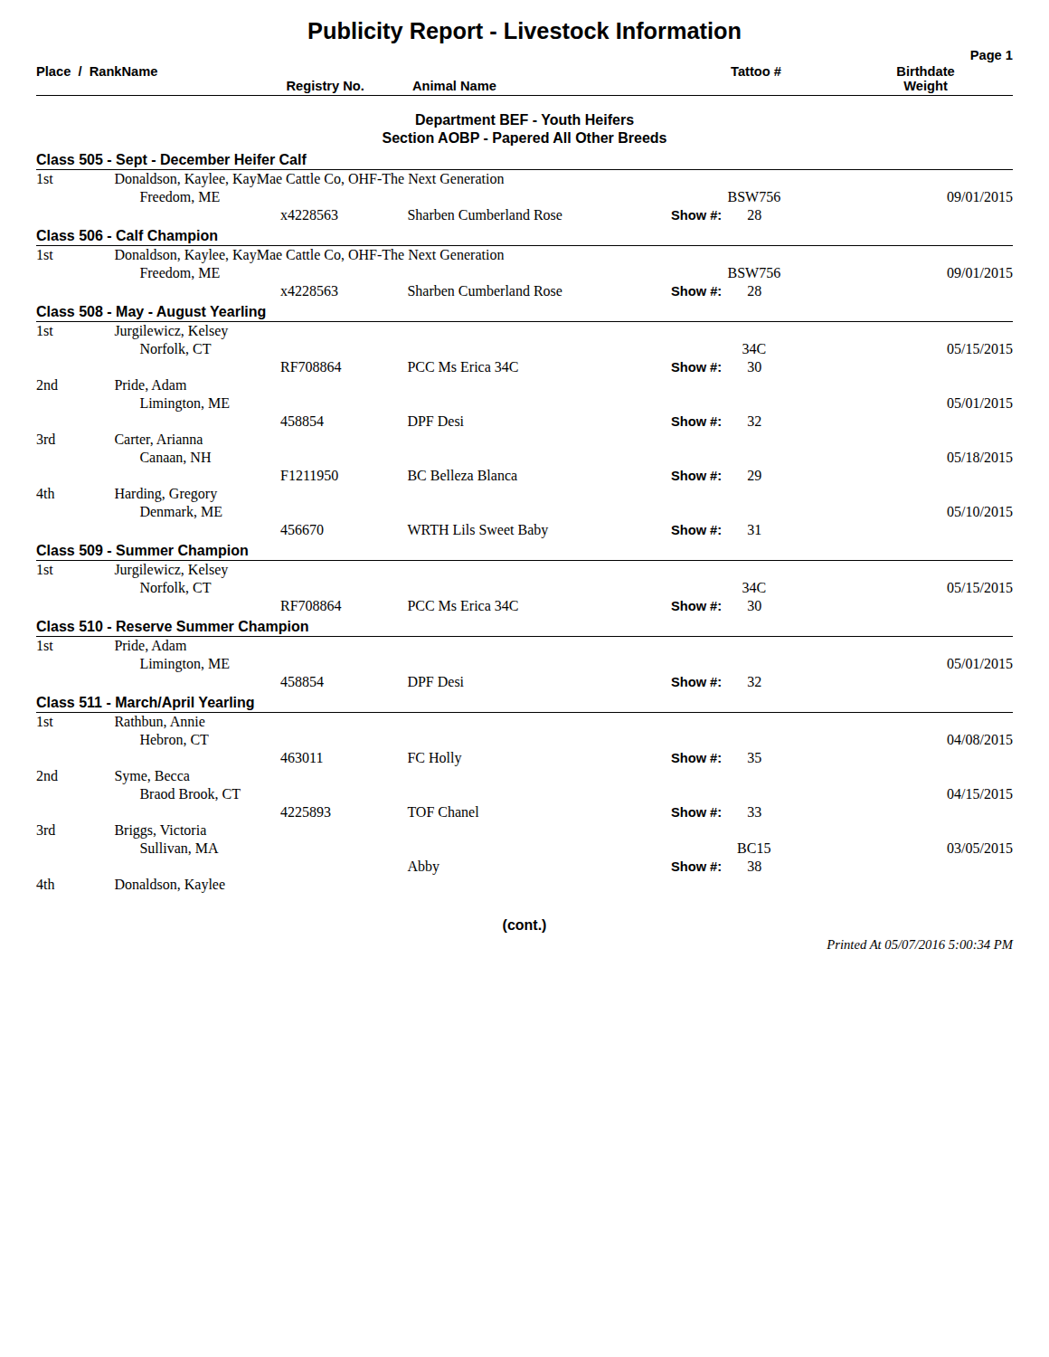Publicity Report - Livestock Information
Page 1
| Place / Rank | Name | | | Tattoo # | Birthdate |
| | | Registry No. | Animal Name | | Weight |
Department BEF - Youth Heifers
Section AOBP - Papered All Other Breeds
Class 505 - Sept - December Heifer Calf
| 1st | Donaldson, Kaylee, KayMae Cattle Co, OHF-The Next Generation | | |
| | Freedom, ME | BSW756 | 09/01/2015 |
| | | x4228563 | Sharben Cumberland Rose | Show #: 28 | |
Class 506 - Calf Champion
| 1st | Donaldson, Kaylee, KayMae Cattle Co, OHF-The Next Generation | | |
| | Freedom, ME | BSW756 | 09/01/2015 |
| | | x4228563 | Sharben Cumberland Rose | Show #: 28 | |
Class 508 - May - August Yearling
| 1st | Jurgilewicz, Kelsey | | | | |
| | Norfolk, CT | | | 34C | 05/15/2015 |
| | | RF708864 | PCC Ms Erica 34C | Show #: 30 | |
| 2nd | Pride, Adam | | | | |
| | Limington, ME | | | | 05/01/2015 |
| | | 458854 | DPF Desi | Show #: 32 | |
| 3rd | Carter, Arianna | | | | |
| | Canaan, NH | | | | 05/18/2015 |
| | | F1211950 | BC Belleza Blanca | Show #: 29 | |
| 4th | Harding, Gregory | | | | |
| | Denmark, ME | | | | 05/10/2015 |
| | | 456670 | WRTH Lils Sweet Baby | Show #: 31 | |
Class 509 - Summer Champion
| 1st | Jurgilewicz, Kelsey | | | | |
| | Norfolk, CT | | | 34C | 05/15/2015 |
| | | RF708864 | PCC Ms Erica 34C | Show #: 30 | |
Class 510 - Reserve Summer Champion
| 1st | Pride, Adam | | | | |
| | Limington, ME | | | | 05/01/2015 |
| | | 458854 | DPF Desi | Show #: 32 | |
Class 511 - March/April Yearling
| 1st | Rathbun, Annie | | | | |
| | Hebron, CT | | | | 04/08/2015 |
| | | 463011 | FC Holly | Show #: 35 | |
| 2nd | Syme, Becca | | | | |
| | Braod Brook, CT | | | | 04/15/2015 |
| | | 4225893 | TOF Chanel | Show #: 33 | |
| 3rd | Briggs, Victoria | | | | |
| | Sullivan, MA | | | BC15 | 03/05/2015 |
| | | | Abby | Show #: 38 | |
| 4th | Donaldson, Kaylee | | | | |
(cont.)
Printed At 05/07/2016 5:00:34 PM